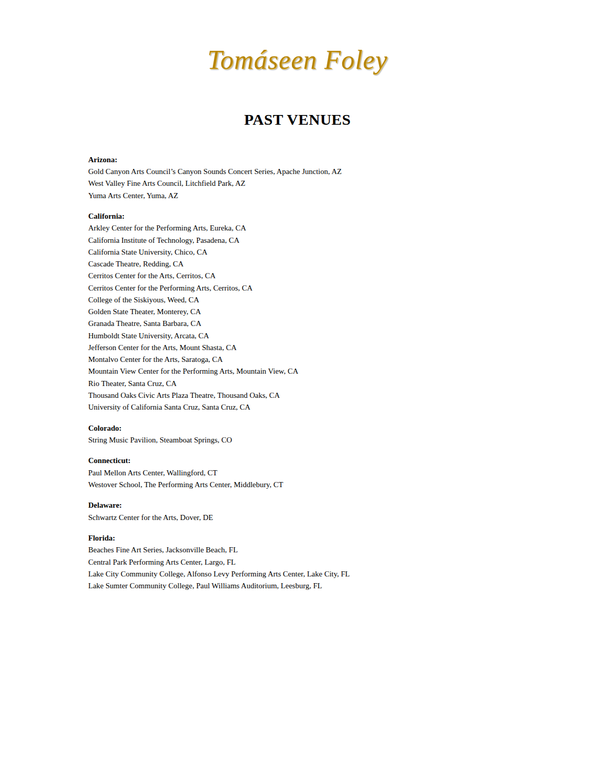Tomáseen Foley
PAST VENUES
Arizona:
Gold Canyon Arts Council’s Canyon Sounds Concert Series, Apache Junction, AZ
West Valley Fine Arts Council, Litchfield Park, AZ
Yuma Arts Center, Yuma, AZ
California:
Arkley Center for the Performing Arts, Eureka, CA
California Institute of Technology, Pasadena, CA
California State University, Chico, CA
Cascade Theatre, Redding, CA
Cerritos Center for the Arts, Cerritos, CA
Cerritos Center for the Performing Arts, Cerritos, CA
College of the Siskiyous, Weed, CA
Golden State Theater, Monterey, CA
Granada Theatre, Santa Barbara, CA
Humboldt State University, Arcata, CA
Jefferson Center for the Arts, Mount Shasta, CA
Montalvo Center for the Arts, Saratoga, CA
Mountain View Center for the Performing Arts, Mountain View, CA
Rio Theater, Santa Cruz, CA
Thousand Oaks Civic Arts Plaza Theatre, Thousand Oaks, CA
University of California Santa Cruz, Santa Cruz, CA
Colorado:
String Music Pavilion, Steamboat Springs, CO
Connecticut:
Paul Mellon Arts Center, Wallingford, CT
Westover School, The Performing Arts Center, Middlebury, CT
Delaware:
Schwartz Center for the Arts, Dover, DE
Florida:
Beaches Fine Art Series, Jacksonville Beach, FL
Central Park Performing Arts Center, Largo, FL
Lake City Community College, Alfonso Levy Performing Arts Center, Lake City, FL
Lake Sumter Community College, Paul Williams Auditorium, Leesburg, FL